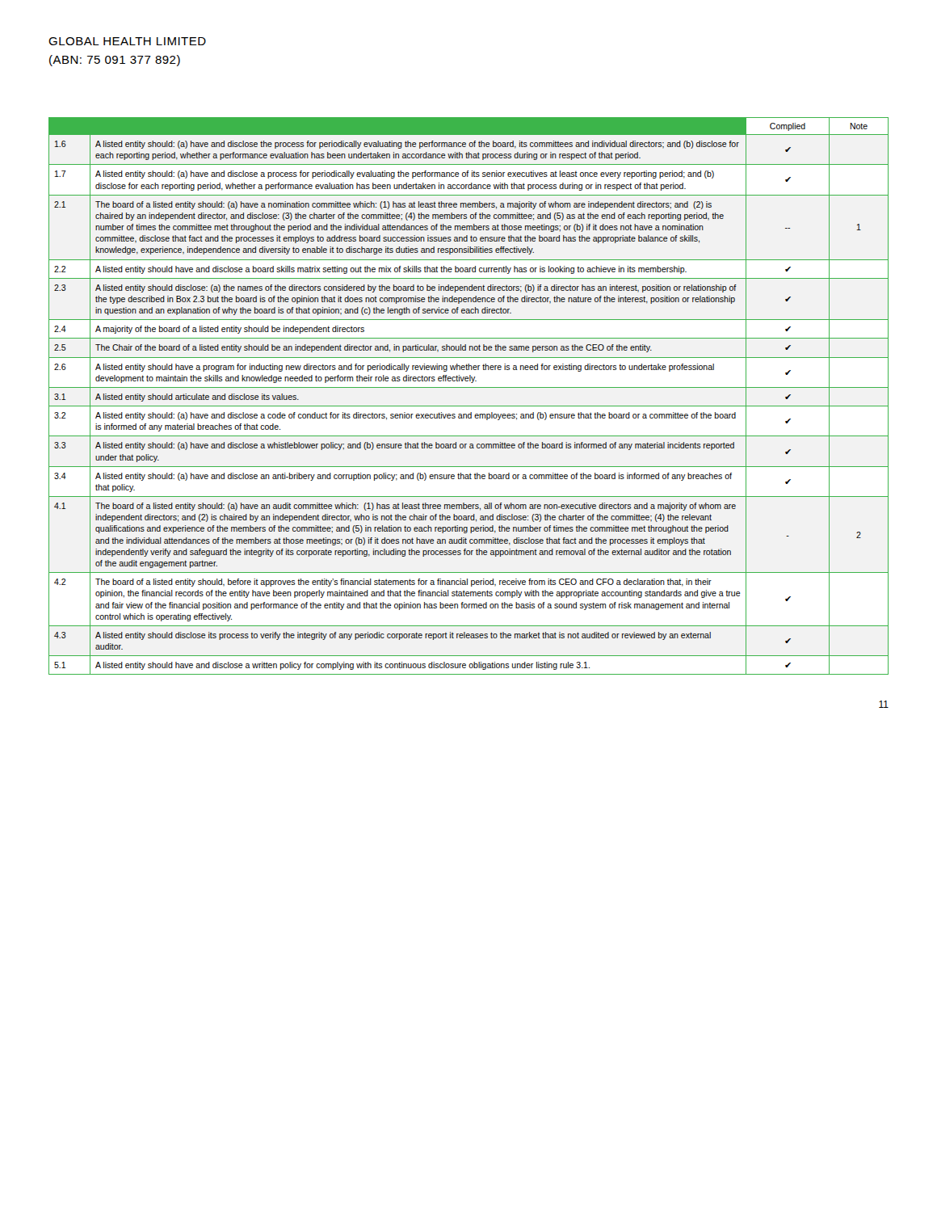GLOBAL HEALTH LIMITED
(ABN: 75 091 377 892)
| | | Complied | Note |
| --- | --- | --- | --- |
| 1.6 | A listed entity should: (a) have and disclose the process for periodically evaluating the performance of the board, its committees and individual directors; and (b) disclose for each reporting period, whether a performance evaluation has been undertaken in accordance with that process during or in respect of that period. | ✔ | |
| 1.7 | A listed entity should: (a) have and disclose a process for periodically evaluating the performance of its senior executives at least once every reporting period; and (b) disclose for each reporting period, whether a performance evaluation has been undertaken in accordance with that process during or in respect of that period. | ✔ | |
| 2.1 | The board of a listed entity should: (a) have a nomination committee which: (1) has at least three members, a majority of whom are independent directors; and (2) is chaired by an independent director, and disclose: (3) the charter of the committee; (4) the members of the committee; and (5) as at the end of each reporting period, the number of times the committee met throughout the period and the individual attendances of the members at those meetings; or (b) if it does not have a nomination committee, disclose that fact and the processes it employs to address board succession issues and to ensure that the board has the appropriate balance of skills, knowledge, experience, independence and diversity to enable it to discharge its duties and responsibilities effectively. | -- | 1 |
| 2.2 | A listed entity should have and disclose a board skills matrix setting out the mix of skills that the board currently has or is looking to achieve in its membership. | ✔ | |
| 2.3 | A listed entity should disclose: (a) the names of the directors considered by the board to be independent directors; (b) if a director has an interest, position or relationship of the type described in Box 2.3 but the board is of the opinion that it does not compromise the independence of the director, the nature of the interest, position or relationship in question and an explanation of why the board is of that opinion; and (c) the length of service of each director. | ✔ | |
| 2.4 | A majority of the board of a listed entity should be independent directors | ✔ | |
| 2.5 | The Chair of the board of a listed entity should be an independent director and, in particular, should not be the same person as the CEO of the entity. | ✔ | |
| 2.6 | A listed entity should have a program for inducting new directors and for periodically reviewing whether there is a need for existing directors to undertake professional development to maintain the skills and knowledge needed to perform their role as directors effectively. | ✔ | |
| 3.1 | A listed entity should articulate and disclose its values. | ✔ | |
| 3.2 | A listed entity should: (a) have and disclose a code of conduct for its directors, senior executives and employees; and (b) ensure that the board or a committee of the board is informed of any material breaches of that code. | ✔ | |
| 3.3 | A listed entity should: (a) have and disclose a whistleblower policy; and (b) ensure that the board or a committee of the board is informed of any material incidents reported under that policy. | ✔ | |
| 3.4 | A listed entity should: (a) have and disclose an anti-bribery and corruption policy; and (b) ensure that the board or a committee of the board is informed of any breaches of that policy. | ✔ | |
| 4.1 | The board of a listed entity should: (a) have an audit committee which: (1) has at least three members, all of whom are non-executive directors and a majority of whom are independent directors; and (2) is chaired by an independent director, who is not the chair of the board, and disclose: (3) the charter of the committee; (4) the relevant qualifications and experience of the members of the committee; and (5) in relation to each reporting period, the number of times the committee met throughout the period and the individual attendances of the members at those meetings; or (b) if it does not have an audit committee, disclose that fact and the processes it employs that independently verify and safeguard the integrity of its corporate reporting, including the processes for the appointment and removal of the external auditor and the rotation of the audit engagement partner. | - | 2 |
| 4.2 | The board of a listed entity should, before it approves the entity’s financial statements for a financial period, receive from its CEO and CFO a declaration that, in their opinion, the financial records of the entity have been properly maintained and that the financial statements comply with the appropriate accounting standards and give a true and fair view of the financial position and performance of the entity and that the opinion has been formed on the basis of a sound system of risk management and internal control which is operating effectively. | ✔ | |
| 4.3 | A listed entity should disclose its process to verify the integrity of any periodic corporate report it releases to the market that is not audited or reviewed by an external auditor. | ✔ | |
| 5.1 | A listed entity should have and disclose a written policy for complying with its continuous disclosure obligations under listing rule 3.1. | ✔ | |
11